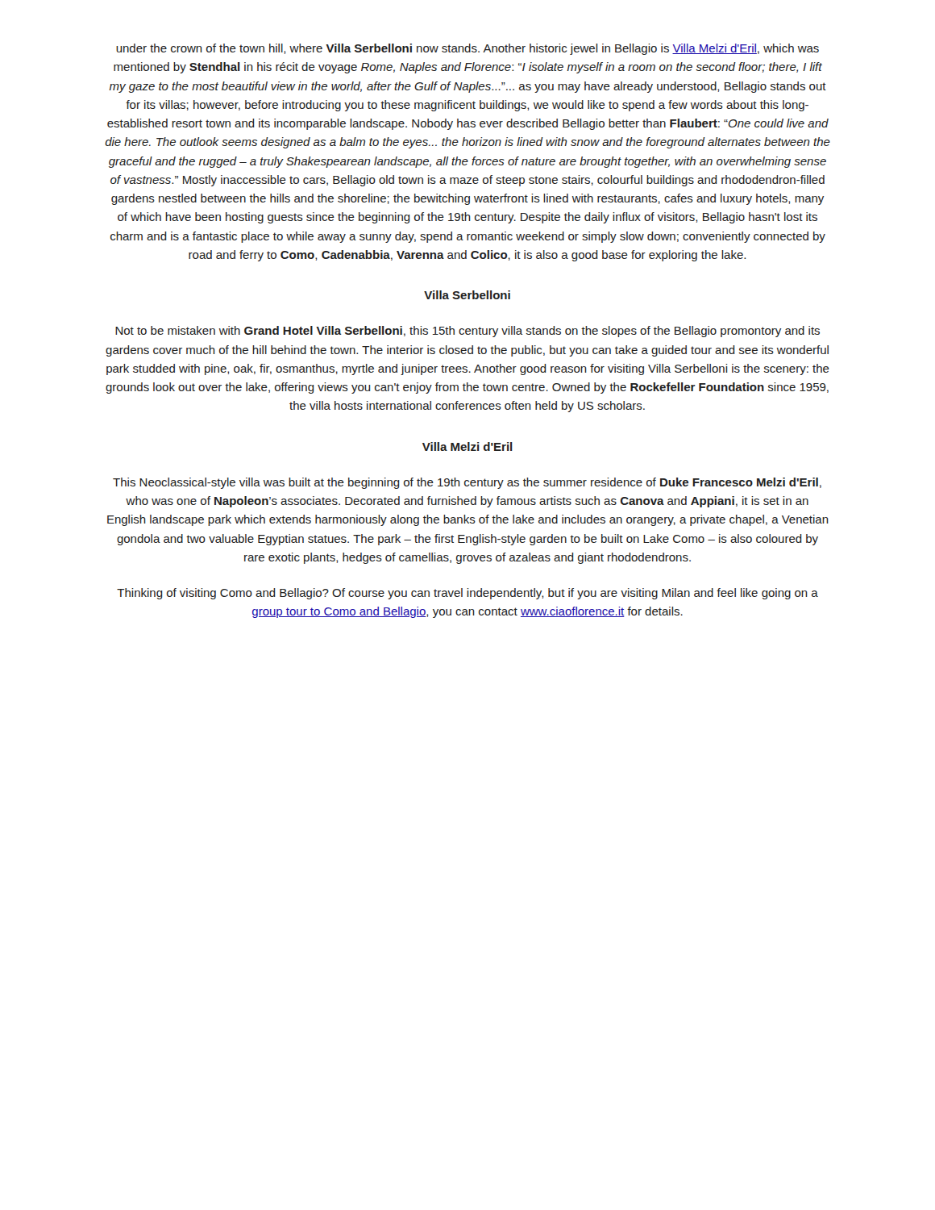under the crown of the town hill, where Villa Serbelloni now stands. Another historic jewel in Bellagio is Villa Melzi d'Eril, which was mentioned by Stendhal in his récit de voyage Rome, Naples and Florence: “I isolate myself in a room on the second floor; there, I lift my gaze to the most beautiful view in the world, after the Gulf of Naples...”... as you may have already understood, Bellagio stands out for its villas; however, before introducing you to these magnificent buildings, we would like to spend a few words about this long-established resort town and its incomparable landscape. Nobody has ever described Bellagio better than Flaubert: “One could live and die here. The outlook seems designed as a balm to the eyes... the horizon is lined with snow and the foreground alternates between the graceful and the rugged – a truly Shakespearean landscape, all the forces of nature are brought together, with an overwhelming sense of vastness.” Mostly inaccessible to cars, Bellagio old town is a maze of steep stone stairs, colourful buildings and rhododendron-filled gardens nestled between the hills and the shoreline; the bewitching waterfront is lined with restaurants, cafes and luxury hotels, many of which have been hosting guests since the beginning of the 19th century. Despite the daily influx of visitors, Bellagio hasn't lost its charm and is a fantastic place to while away a sunny day, spend a romantic weekend or simply slow down; conveniently connected by road and ferry to Como, Cadenabbia, Varenna and Colico, it is also a good base for exploring the lake.
Villa Serbelloni
Not to be mistaken with Grand Hotel Villa Serbelloni, this 15th century villa stands on the slopes of the Bellagio promontory and its gardens cover much of the hill behind the town. The interior is closed to the public, but you can take a guided tour and see its wonderful park studded with pine, oak, fir, osmanthus, myrtle and juniper trees. Another good reason for visiting Villa Serbelloni is the scenery: the grounds look out over the lake, offering views you can't enjoy from the town centre. Owned by the Rockefeller Foundation since 1959, the villa hosts international conferences often held by US scholars.
Villa Melzi d'Eril
This Neoclassical-style villa was built at the beginning of the 19th century as the summer residence of Duke Francesco Melzi d'Eril, who was one of Napoleon’s associates. Decorated and furnished by famous artists such as Canova and Appiani, it is set in an English landscape park which extends harmoniously along the banks of the lake and includes an orangery, a private chapel, a Venetian gondola and two valuable Egyptian statues. The park – the first English-style garden to be built on Lake Como – is also coloured by rare exotic plants, hedges of camellias, groves of azaleas and giant rhododendrons.
Thinking of visiting Como and Bellagio? Of course you can travel independently, but if you are visiting Milan and feel like going on a group tour to Como and Bellagio, you can contact www.ciaoflorence.it for details.